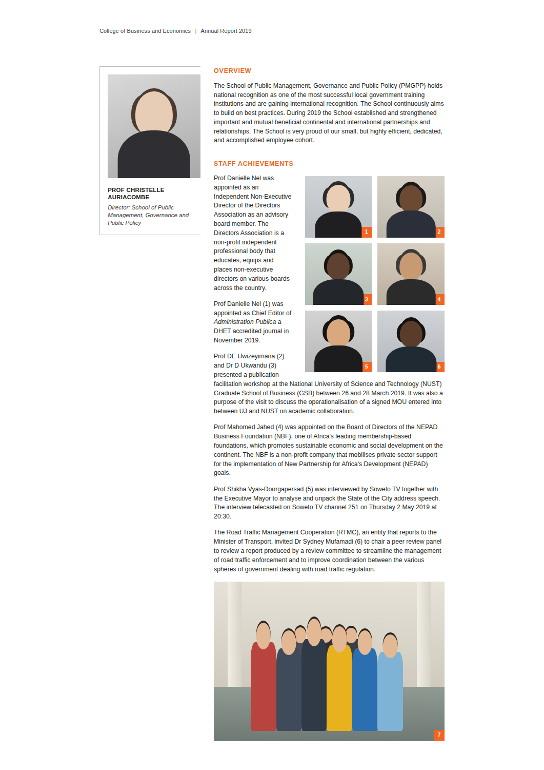College of Business and Economics | Annual Report 2019
Prof Christelle
Auriacombe
Director: School of Public Management, Governance and Public Policy
Overview
The School of Public Management, Governance and Public Policy (PMGPP) holds national recognition as one of the most successful local government training institutions and are gaining international recognition. The School continuously aims to build on best practices. During 2019 the School established and strengthened important and mutual beneficial continental and international partnerships and relationships. The School is very proud of our small, but highly efficient, dedicated, and accomplished employee cohort.
Staff achievements
1
2
3
4
5
6
Prof Danielle Nel was appointed as an Independent Non-Executive Director of the Directors Association as an advisory board member. The Directors Association is a non-profit independent professional body that educates, equips and places non-executive directors on various boards across the country.
Prof Danielle Nel (1) was appointed as Chief Editor of Administration Publica a DHET accredited journal in November 2019.
Prof DE Uwizeyimana (2) and Dr D Ukwandu (3) presented a publication facilitation workshop at the National University of Science and Technology (NUST) Graduate School of Business (GSB) between 26 and 28 March 2019. It was also a purpose of the visit to discuss the operationalisation of a signed MOU entered into between UJ and NUST on academic collaboration.
Prof Mahomed Jahed (4) was appointed on the Board of Directors of the NEPAD Business Foundation (NBF), one of Africa's leading membership-based foundations, which promotes sustainable economic and social development on the continent. The NBF is a non-profit company that mobilises private sector support for the implementation of New Partnership for Africa's Development (NEPAD) goals.
Prof Shikha Vyas-Doorgapersad (5) was interviewed by Soweto TV together with the Executive Mayor to analyse and unpack the State of the City address speech. The interview telecasted on Soweto TV channel 251 on Thursday 2 May 2019 at 20:30.
The Road Traffic Management Cooperation (RTMC), an entity that reports to the Minister of Transport, invited Dr Sydney Mufamadi (6) to chair a peer review panel to review a report produced by a review committee to streamline the management of road traffic enforcement and to improve coordination between the various spheres of government dealing with road traffic regulation.
7